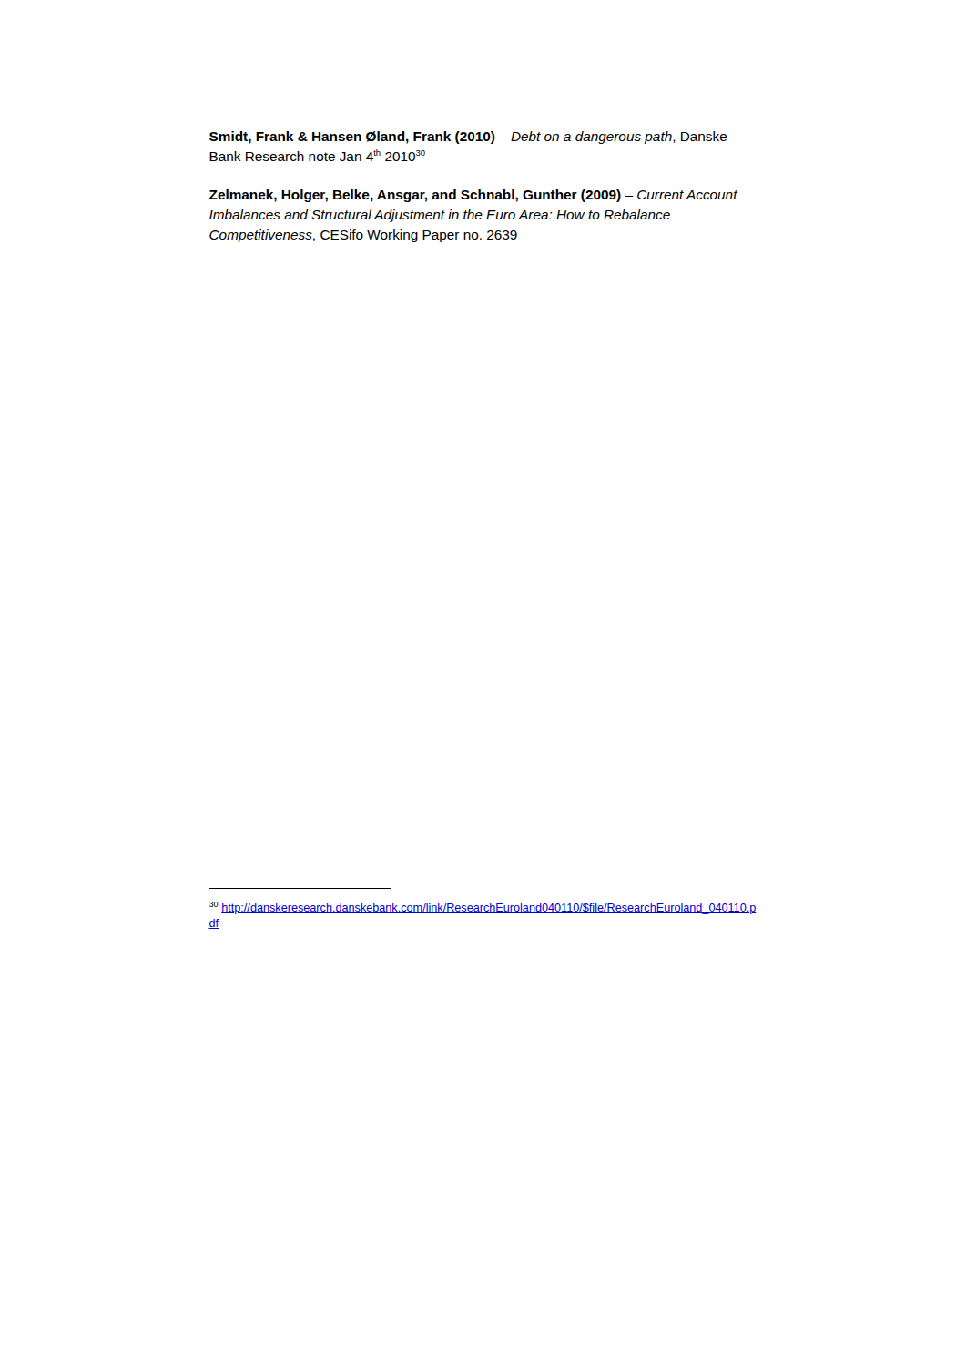Smidt, Frank & Hansen Øland, Frank (2010) – Debt on a dangerous path, Danske Bank Research note Jan 4th 201030
Zelmanek, Holger, Belke, Ansgar, and Schnabl, Gunther (2009) – Current Account Imbalances and Structural Adjustment in the Euro Area: How to Rebalance Competitiveness, CESifo Working Paper no. 2639
30 http://danskeresearch.danskebank.com/link/ResearchEuroland040110/$file/ResearchEuroland_040110.pdf